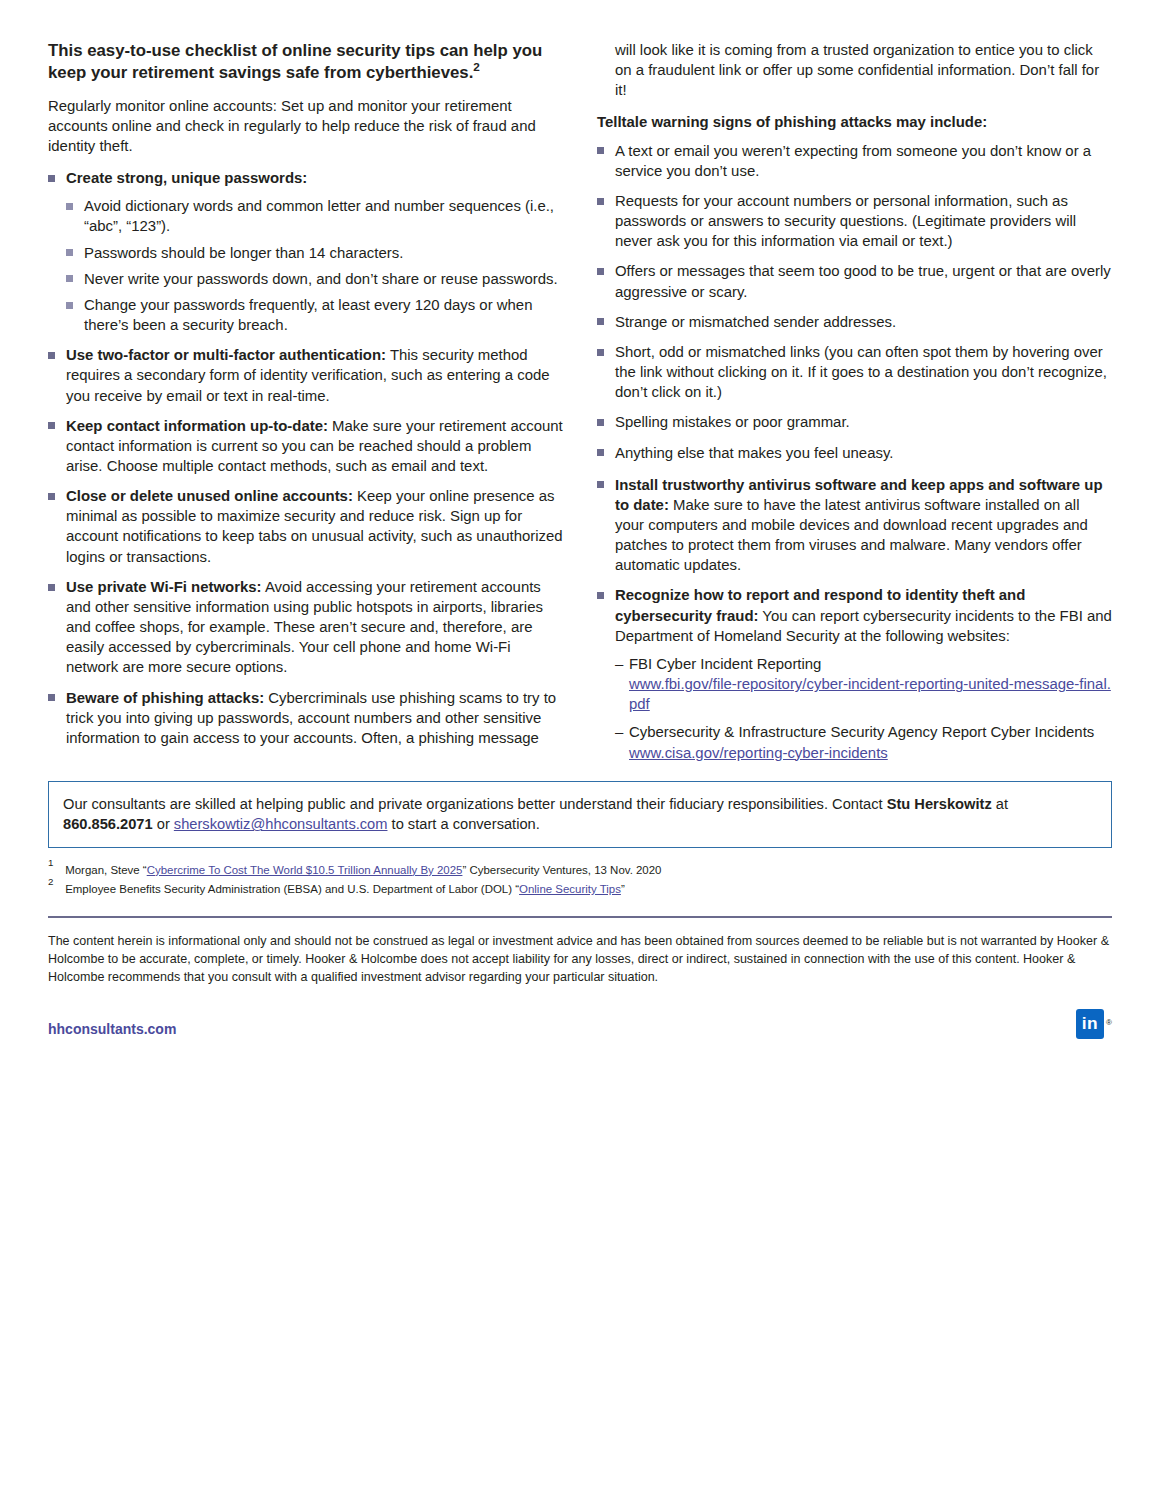This easy-to-use checklist of online security tips can help you keep your retirement savings safe from cyberthieves.2
Regularly monitor online accounts: Set up and monitor your retirement accounts online and check in regularly to help reduce the risk of fraud and identity theft.
Create strong, unique passwords:
Avoid dictionary words and common letter and number sequences (i.e., “abc”, “123”).
Passwords should be longer than 14 characters.
Never write your passwords down, and don’t share or reuse passwords.
Change your passwords frequently, at least every 120 days or when there’s been a security breach.
Use two-factor or multi-factor authentication: This security method requires a secondary form of identity verification, such as entering a code you receive by email or text in real-time.
Keep contact information up-to-date: Make sure your retirement account contact information is current so you can be reached should a problem arise. Choose multiple contact methods, such as email and text.
Close or delete unused online accounts: Keep your online presence as minimal as possible to maximize security and reduce risk. Sign up for account notifications to keep tabs on unusual activity, such as unauthorized logins or transactions.
Use private Wi-Fi networks: Avoid accessing your retirement accounts and other sensitive information using public hotspots in airports, libraries and coffee shops, for example. These aren’t secure and, therefore, are easily accessed by cybercriminals. Your cell phone and home Wi-Fi network are more secure options.
Beware of phishing attacks: Cybercriminals use phishing scams to try to trick you into giving up passwords, account numbers and other sensitive information to gain access to your accounts. Often, a phishing message will look like it is coming from a trusted organization to entice you to click on a fraudulent link or offer up some confidential information. Don’t fall for it!
Telltale warning signs of phishing attacks may include:
A text or email you weren’t expecting from someone you don’t know or a service you don’t use.
Requests for your account numbers or personal information, such as passwords or answers to security questions. (Legitimate providers will never ask you for this information via email or text.)
Offers or messages that seem too good to be true, urgent or that are overly aggressive or scary.
Strange or mismatched sender addresses.
Short, odd or mismatched links (you can often spot them by hovering over the link without clicking on it. If it goes to a destination you don’t recognize, don’t click on it.)
Spelling mistakes or poor grammar.
Anything else that makes you feel uneasy.
Install trustworthy antivirus software and keep apps and software up to date: Make sure to have the latest antivirus software installed on all your computers and mobile devices and download recent upgrades and patches to protect them from viruses and malware. Many vendors offer automatic updates.
Recognize how to report and respond to identity theft and cybersecurity fraud: You can report cybersecurity incidents to the FBI and Department of Homeland Security at the following websites:
FBI Cyber Incident Reporting
www.fbi.gov/file-repository/cyber-incident-reporting-united-message-final.pdf
Cybersecurity & Infrastructure Security Agency Report Cyber Incidents
www.cisa.gov/reporting-cyber-incidents
Our consultants are skilled at helping public and private organizations better understand their fiduciary responsibilities. Contact Stu Herskowitz at 860.856.2071 or sherskowtiz@hhconsultants.com to start a conversation.
1 Morgan, Steve “Cybercrime To Cost The World $10.5 Trillion Annually By 2025” Cybersecurity Ventures, 13 Nov. 2020
2 Employee Benefits Security Administration (EBSA) and U.S. Department of Labor (DOL) “Online Security Tips”
The content herein is informational only and should not be construed as legal or investment advice and has been obtained from sources deemed to be reliable but is not warranted by Hooker & Holcombe to be accurate, complete, or timely. Hooker & Holcombe does not accept liability for any losses, direct or indirect, sustained in connection with the use of this content. Hooker & Holcombe recommends that you consult with a qualified investment advisor regarding your particular situation.
hhconsultants.com in®